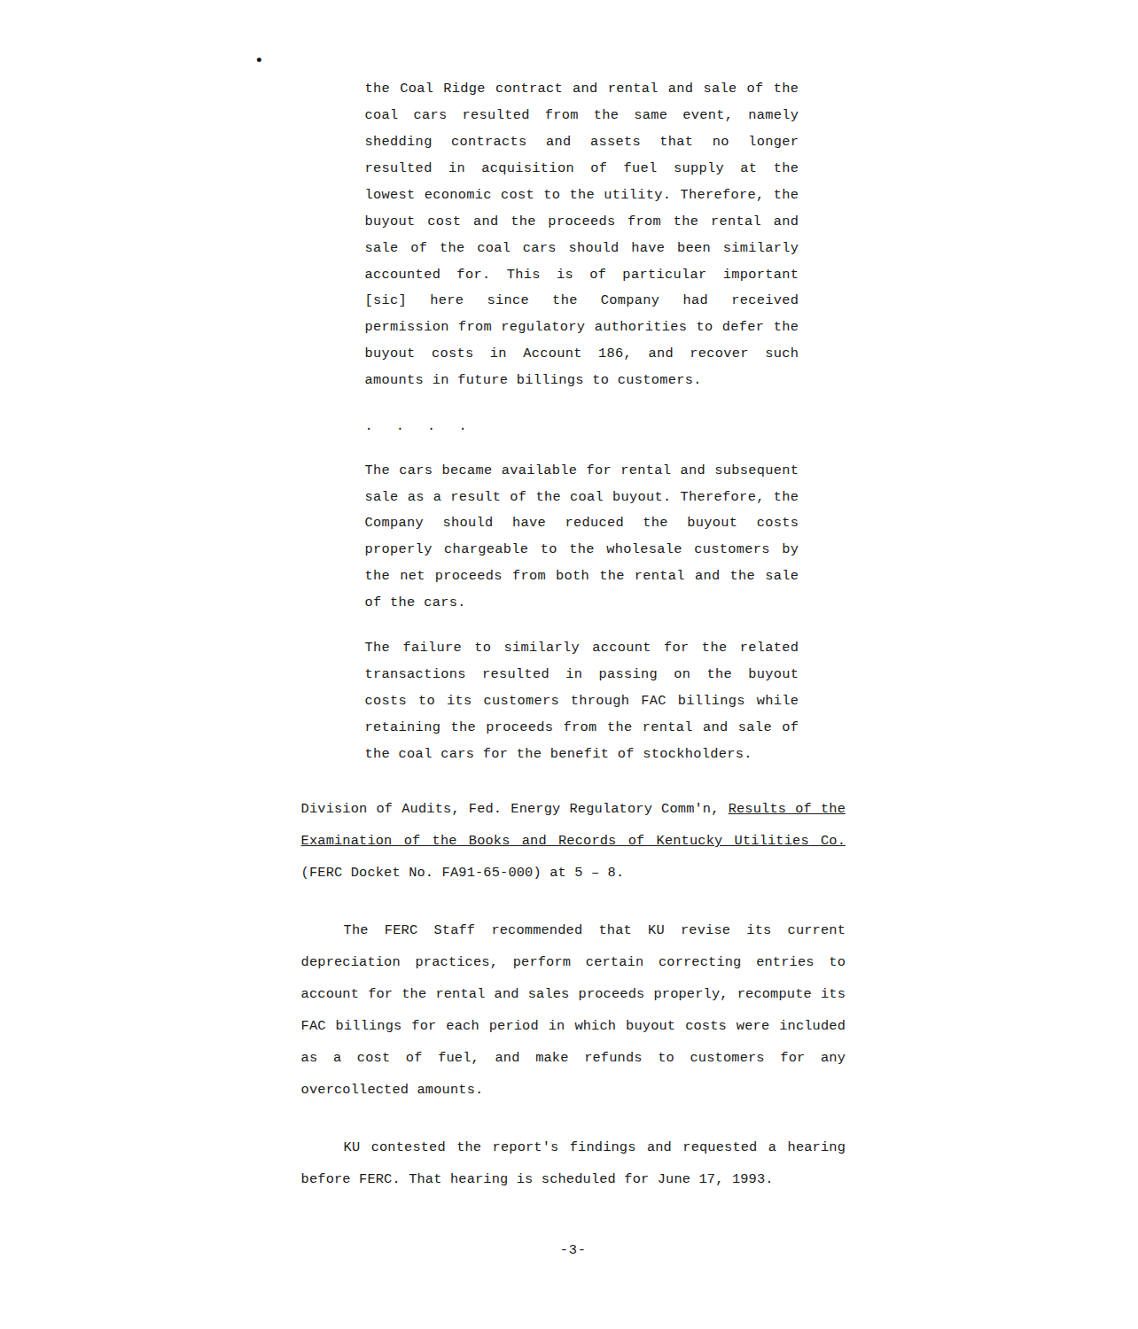•
the Coal Ridge contract and rental and sale of the coal cars resulted from the same event, namely shedding contracts and assets that no longer resulted in acquisition of fuel supply at the lowest economic cost to the utility. Therefore, the buyout cost and the proceeds from the rental and sale of the coal cars should have been similarly accounted for. This is of particular important [sic] here since the Company had received permission from regulatory authorities to defer the buyout costs in Account 186, and recover such amounts in future billings to customers.
. . . .
The cars became available for rental and subsequent sale as a result of the coal buyout. Therefore, the Company should have reduced the buyout costs properly chargeable to the wholesale customers by the net proceeds from both the rental and the sale of the cars.
The failure to similarly account for the related transactions resulted in passing on the buyout costs to its customers through FAC billings while retaining the proceeds from the rental and sale of the coal cars for the benefit of stockholders.
Division of Audits, Fed. Energy Regulatory Comm'n, Results of the Examination of the Books and Records of Kentucky Utilities Co. (FERC Docket No. FA91‑65‑000) at 5 – 8.
The FERC Staff recommended that KU revise its current depreciation practices, perform certain correcting entries to account for the rental and sales proceeds properly, recompute its FAC billings for each period in which buyout costs were included as a cost of fuel, and make refunds to customers for any overcollected amounts.
KU contested the report's findings and requested a hearing before FERC. That hearing is scheduled for June 17, 1993.
‑3‑